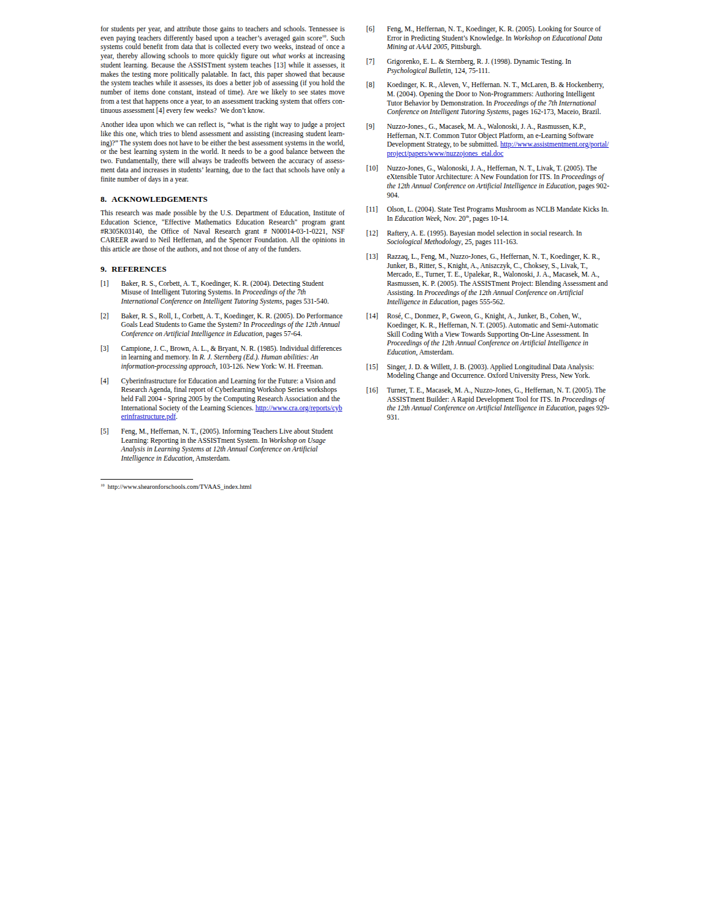for students per year, and attribute those gains to teachers and schools. Tennessee is even paying teachers differently based upon a teacher’s averaged gain score10. Such systems could benefit from data that is collected every two weeks, instead of once a year, thereby allowing schools to more quickly figure out what works at increasing student learning. Because the ASSISTment system teaches [13] while it assesses, it makes the testing more politically palatable. In fact, this paper showed that because the system teaches while it assesses, its does a better job of assessing (if you hold the number of items done constant, instead of time). Are we likely to see states move from a test that happens once a year, to an assessment tracking system that offers continuous assessment [4] every few weeks? We don’t know.
Another idea upon which we can reflect is, “what is the right way to judge a project like this one, which tries to blend assessment and assisting (increasing student learning)?” The system does not have to be either the best assessment systems in the world, or the best learning system in the world. It needs to be a good balance between the two. Fundamentally, there will always be tradeoffs between the accuracy of assessment data and increases in students’ learning, due to the fact that schools have only a finite number of days in a year.
8. ACKNOWLEDGEMENTS
This research was made possible by the U.S. Department of Education, Institute of Education Science, "Effective Mathematics Education Research" program grant #R305K03140, the Office of Naval Research grant # N00014-03-1-0221, NSF CAREER award to Neil Heffernan, and the Spencer Foundation. All the opinions in this article are those of the authors, and not those of any of the funders.
9. REFERENCES
[1] Baker, R. S., Corbett, A. T., Koedinger, K. R. (2004). Detecting Student Misuse of Intelligent Tutoring Systems. In Proceedings of the 7th International Conference on Intelligent Tutoring Systems, pages 531-540.
[2] Baker, R. S., Roll, I., Corbett, A. T., Koedinger, K. R. (2005). Do Performance Goals Lead Students to Game the System? In Proceedings of the 12th Annual Conference on Artificial Intelligence in Education, pages 57-64.
[3] Campione, J. C., Brown, A. L., & Bryant, N. R. (1985). Individual differences in learning and memory. In R. J. Sternberg (Ed.). Human abilities: An information-processing approach, 103-126. New York: W. H. Freeman.
[4] Cyberinfrastructure for Education and Learning for the Future: a Vision and Research Agenda, final report of Cyberlearning Workshop Series workshops held Fall 2004 - Spring 2005 by the Computing Research Association and the International Society of the Learning Sciences. http://www.cra.org/reports/cyberinfrastructure.pdf.
[5] Feng, M., Heffernan, N. T., (2005). Informing Teachers Live about Student Learning: Reporting in the ASSISTment System. In Workshop on Usage Analysis in Learning Systems at 12th Annual Conference on Artificial Intelligence in Education, Amsterdam.
10 http://www.shearonforschools.com/TVAAS_index.html
[6] Feng, M., Heffernan, N. T., Koedinger, K. R. (2005). Looking for Source of Error in Predicting Student’s Knowledge. In Workshop on Educational Data Mining at AAAI 2005, Pittsburgh.
[7] Grigorenko, E. L. & Sternberg, R. J. (1998). Dynamic Testing. In Psychological Bulletin, 124, 75-111.
[8] Koedinger, K. R., Aleven, V., Heffernan. N. T., McLaren, B. & Hockenberry, M. (2004). Opening the Door to Non-Programmers: Authoring Intelligent Tutor Behavior by Demonstration. In Proceedings of the 7th International Conference on Intelligent Tutoring Systems, pages 162-173, Maceio, Brazil.
[9] Nuzzo-Jones., G., Macasek, M. A., Walonoski, J. A., Rasmussen, K.P., Heffernan, N.T. Common Tutor Object Platform, an e-Learning Software Development Strategy, to be submitted. http://www.assistmentment.org/portal/project/papers/www/nuzzojones_etal.doc
[10] Nuzzo-Jones, G., Walonoski, J. A., Heffernan, N. T., Livak, T. (2005). The eXtensible Tutor Architecture: A New Foundation for ITS. In Proceedings of the 12th Annual Conference on Artificial Intelligence in Education, pages 902-904.
[11] Olson, L. (2004). State Test Programs Mushroom as NCLB Mandate Kicks In. In Education Week, Nov. 20th, pages 10-14.
[12] Raftery, A. E. (1995). Bayesian model selection in social research. In Sociological Methodology, 25, pages 111-163.
[13] Razzaq, L., Feng, M., Nuzzo-Jones, G., Heffernan, N. T., Koedinger, K. R., Junker, B., Ritter, S., Knight, A., Aniszczyk, C., Choksey, S., Livak, T., Mercado, E., Turner, T. E., Upalekar, R., Walonoski, J. A., Macasek, M. A., Rasmussen, K. P. (2005). The ASSISTment Project: Blending Assessment and Assisting. In Proceedings of the 12th Annual Conference on Artificial Intelligence in Education, pages 555-562.
[14] Rosé, C., Donmez, P., Gweon, G., Knight, A., Junker, B., Cohen, W., Koedinger, K. R., Heffernan, N. T. (2005). Automatic and Semi-Automatic Skill Coding With a View Towards Supporting On-Line Assessment. In Proceedings of the 12th Annual Conference on Artificial Intelligence in Education, Amsterdam.
[15] Singer, J. D. & Willett, J. B. (2003). Applied Longitudinal Data Analysis: Modeling Change and Occurrence. Oxford University Press, New York.
[16] Turner, T. E., Macasek, M. A., Nuzzo-Jones, G., Heffernan, N. T. (2005). The ASSISTment Builder: A Rapid Development Tool for ITS. In Proceedings of the 12th Annual Conference on Artificial Intelligence in Education, pages 929-931.